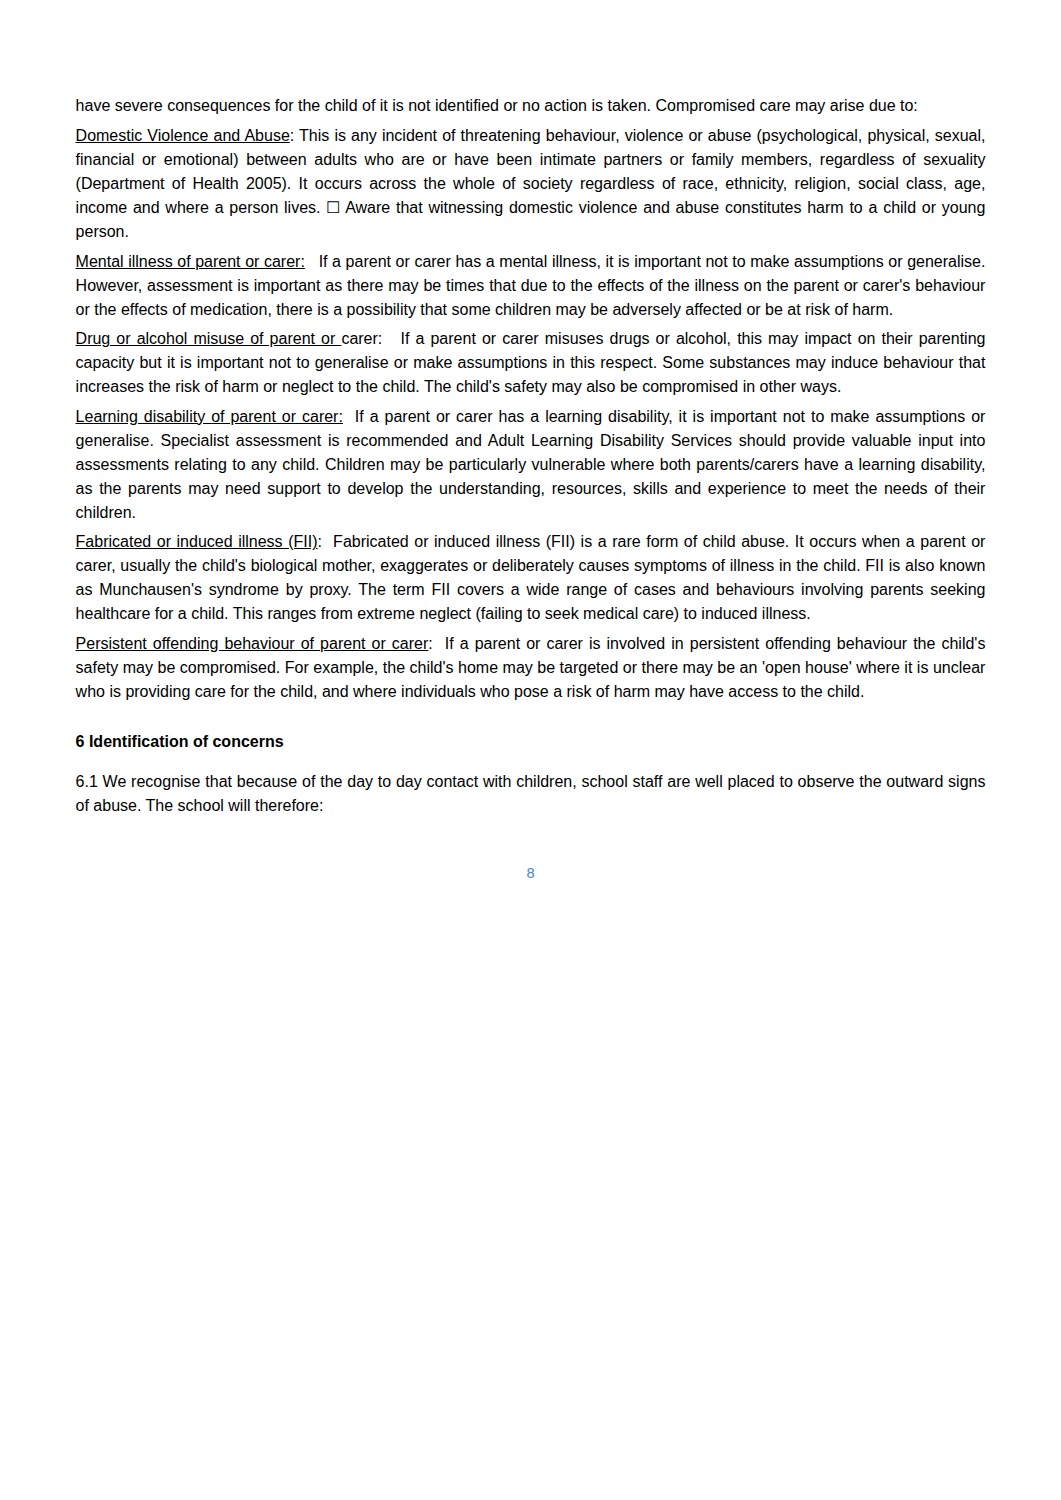have severe consequences for the child of it is not identified or no action is taken. Compromised care may arise due to:
Domestic Violence and Abuse: This is any incident of threatening behaviour, violence or abuse (psychological, physical, sexual, financial or emotional) between adults who are or have been intimate partners or family members, regardless of sexuality (Department of Health 2005). It occurs across the whole of society regardless of race, ethnicity, religion, social class, age, income and where a person lives. ☐ Aware that witnessing domestic violence and abuse constitutes harm to a child or young person.
Mental illness of parent or carer: If a parent or carer has a mental illness, it is important not to make assumptions or generalise. However, assessment is important as there may be times that due to the effects of the illness on the parent or carer's behaviour or the effects of medication, there is a possibility that some children may be adversely affected or be at risk of harm.
Drug or alcohol misuse of parent or carer: If a parent or carer misuses drugs or alcohol, this may impact on their parenting capacity but it is important not to generalise or make assumptions in this respect. Some substances may induce behaviour that increases the risk of harm or neglect to the child. The child's safety may also be compromised in other ways.
Learning disability of parent or carer: If a parent or carer has a learning disability, it is important not to make assumptions or generalise. Specialist assessment is recommended and Adult Learning Disability Services should provide valuable input into assessments relating to any child. Children may be particularly vulnerable where both parents/carers have a learning disability, as the parents may need support to develop the understanding, resources, skills and experience to meet the needs of their children.
Fabricated or induced illness (FII): Fabricated or induced illness (FII) is a rare form of child abuse. It occurs when a parent or carer, usually the child's biological mother, exaggerates or deliberately causes symptoms of illness in the child. FII is also known as Munchausen's syndrome by proxy. The term FII covers a wide range of cases and behaviours involving parents seeking healthcare for a child. This ranges from extreme neglect (failing to seek medical care) to induced illness.
Persistent offending behaviour of parent or carer: If a parent or carer is involved in persistent offending behaviour the child's safety may be compromised. For example, the child's home may be targeted or there may be an 'open house' where it is unclear who is providing care for the child, and where individuals who pose a risk of harm may have access to the child.
6 Identification of concerns
6.1 We recognise that because of the day to day contact with children, school staff are well placed to observe the outward signs of abuse. The school will therefore:
8